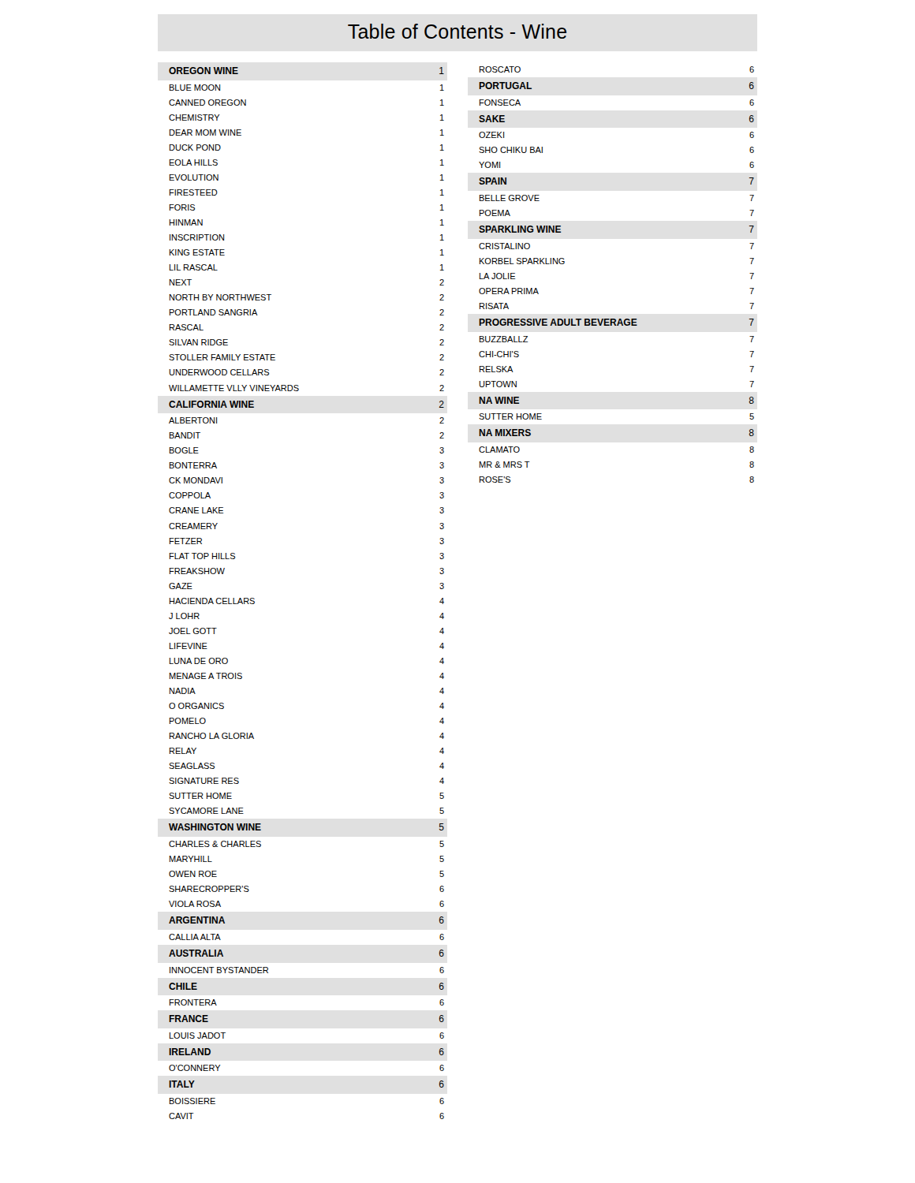Table of Contents - Wine
| OREGON WINE | 1 |
| BLUE MOON | 1 |
| CANNED OREGON | 1 |
| CHEMISTRY | 1 |
| DEAR MOM WINE | 1 |
| DUCK POND | 1 |
| EOLA HILLS | 1 |
| EVOLUTION | 1 |
| FIRESTEED | 1 |
| FORIS | 1 |
| HINMAN | 1 |
| INSCRIPTION | 1 |
| KING ESTATE | 1 |
| LIL RASCAL | 1 |
| NEXT | 2 |
| NORTH BY NORTHWEST | 2 |
| PORTLAND SANGRIA | 2 |
| RASCAL | 2 |
| SILVAN RIDGE | 2 |
| STOLLER FAMILY ESTATE | 2 |
| UNDERWOOD CELLARS | 2 |
| WILLAMETTE VLLY VINEYARDS | 2 |
| CALIFORNIA WINE | 2 |
| ALBERTONI | 2 |
| BANDIT | 2 |
| BOGLE | 3 |
| BONTERRA | 3 |
| CK MONDAVI | 3 |
| COPPOLA | 3 |
| CRANE LAKE | 3 |
| CREAMERY | 3 |
| FETZER | 3 |
| FLAT TOP HILLS | 3 |
| FREAKSHOW | 3 |
| GAZE | 3 |
| HACIENDA CELLARS | 4 |
| J LOHR | 4 |
| JOEL GOTT | 4 |
| LIFEVINE | 4 |
| LUNA DE ORO | 4 |
| MENAGE A TROIS | 4 |
| NADIA | 4 |
| O ORGANICS | 4 |
| POMELO | 4 |
| RANCHO LA GLORIA | 4 |
| RELAY | 4 |
| SEAGLASS | 4 |
| SIGNATURE RES | 4 |
| SUTTER HOME | 5 |
| SYCAMORE LANE | 5 |
| WASHINGTON WINE | 5 |
| CHARLES & CHARLES | 5 |
| MARYHILL | 5 |
| OWEN ROE | 5 |
| SHARECROPPER'S | 6 |
| VIOLA ROSA | 6 |
| ARGENTINA | 6 |
| CALLIA ALTA | 6 |
| AUSTRALIA | 6 |
| INNOCENT BYSTANDER | 6 |
| CHILE | 6 |
| FRONTERA | 6 |
| FRANCE | 6 |
| LOUIS JADOT | 6 |
| IRELAND | 6 |
| O'CONNERY | 6 |
| ITALY | 6 |
| BOISSIERE | 6 |
| CAVIT | 6 |
| ROSCATO | 6 |
| PORTUGAL | 6 |
| FONSECA | 6 |
| SAKE | 6 |
| OZEKI | 6 |
| SHO CHIKU BAI | 6 |
| YOMI | 6 |
| SPAIN | 7 |
| BELLE GROVE | 7 |
| POEMA | 7 |
| SPARKLING WINE | 7 |
| CRISTALINO | 7 |
| KORBEL SPARKLING | 7 |
| LA JOLIE | 7 |
| OPERA PRIMA | 7 |
| RISATA | 7 |
| PROGRESSIVE ADULT BEVERAGE | 7 |
| BUZZBALLZ | 7 |
| CHI-CHI'S | 7 |
| RELSKA | 7 |
| UPTOWN | 7 |
| NA WINE | 8 |
| SUTTER HOME | 5 |
| NA MIXERS | 8 |
| CLAMATO | 8 |
| MR & MRS T | 8 |
| ROSE'S | 8 |